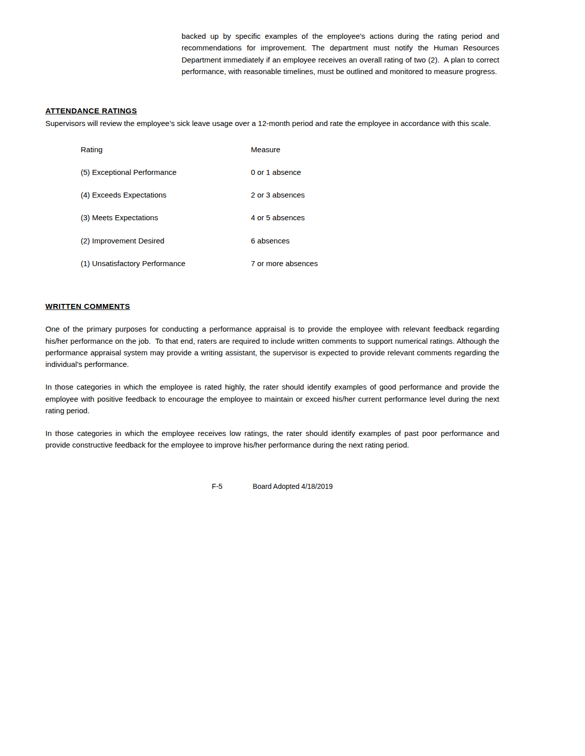backed up by specific examples of the employee's actions during the rating period and recommendations for improvement. The department must notify the Human Resources Department immediately if an employee receives an overall rating of two (2). A plan to correct performance, with reasonable timelines, must be outlined and monitored to measure progress.
ATTENDANCE RATINGS
Supervisors will review the employee’s sick leave usage over a 12-month period and rate the employee in accordance with this scale.
| Rating | Measure |
| --- | --- |
| (5) Exceptional Performance | 0 or 1 absence |
| (4) Exceeds Expectations | 2 or 3 absences |
| (3) Meets Expectations | 4 or 5 absences |
| (2) Improvement Desired | 6 absences |
| (1) Unsatisfactory Performance | 7 or more absences |
WRITTEN COMMENTS
One of the primary purposes for conducting a performance appraisal is to provide the employee with relevant feedback regarding his/her performance on the job. To that end, raters are required to include written comments to support numerical ratings. Although the performance appraisal system may provide a writing assistant, the supervisor is expected to provide relevant comments regarding the individual’s performance.
In those categories in which the employee is rated highly, the rater should identify examples of good performance and provide the employee with positive feedback to encourage the employee to maintain or exceed his/her current performance level during the next rating period.
In those categories in which the employee receives low ratings, the rater should identify examples of past poor performance and provide constructive feedback for the employee to improve his/her performance during the next rating period.
F-5 Board Adopted 4/18/2019